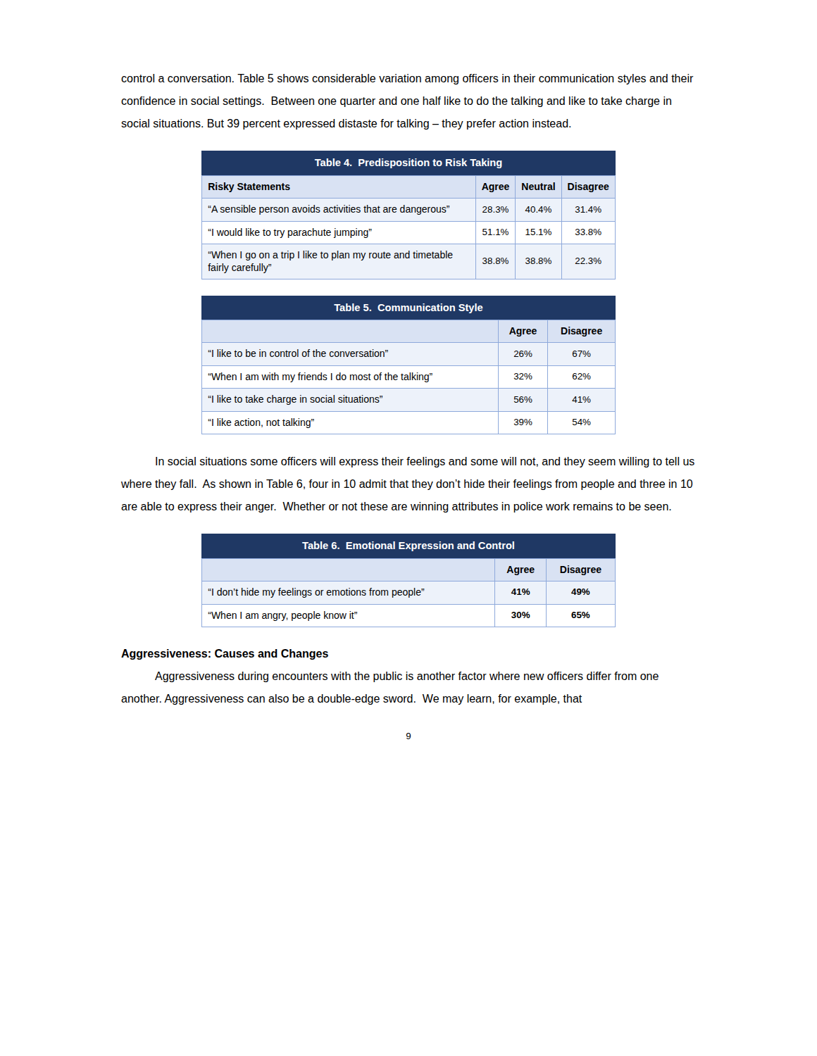control a conversation. Table 5 shows considerable variation among officers in their communication styles and their confidence in social settings. Between one quarter and one half like to do the talking and like to take charge in social situations. But 39 percent expressed distaste for talking – they prefer action instead.
Table 4. Predisposition to Risk Taking
| Risky Statements | Agree | Neutral | Disagree |
| --- | --- | --- | --- |
| “A sensible person avoids activities that are dangerous” | 28.3% | 40.4% | 31.4% |
| “I would like to try parachute jumping” | 51.1% | 15.1% | 33.8% |
| “When I go on a trip I like to plan my route and timetable fairly carefully” | 38.8% | 38.8% | 22.3% |
Table 5. Communication Style
| | Agree | Disagree |
| --- | --- | --- |
| “I like to be in control of the conversation” | 26% | 67% |
| “When I am with my friends I do most of the talking” | 32% | 62% |
| “I like to take charge in social situations” | 56% | 41% |
| “I like action, not talking” | 39% | 54% |
In social situations some officers will express their feelings and some will not, and they seem willing to tell us where they fall. As shown in Table 6, four in 10 admit that they don’t hide their feelings from people and three in 10 are able to express their anger. Whether or not these are winning attributes in police work remains to be seen.
Table 6. Emotional Expression and Control
| | Agree | Disagree |
| --- | --- | --- |
| “I don’t hide my feelings or emotions from people” | 41% | 49% |
| “When I am angry, people know it” | 30% | 65% |
Aggressiveness: Causes and Changes
Aggressiveness during encounters with the public is another factor where new officers differ from one another. Aggressiveness can also be a double-edge sword. We may learn, for example, that
9